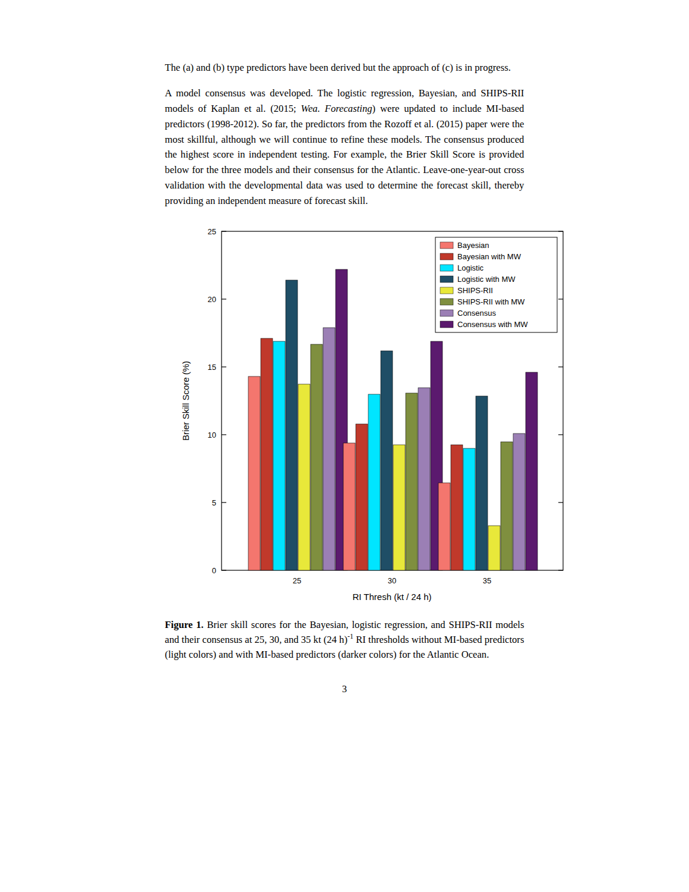The (a) and (b) type predictors have been derived but the approach of (c) is in progress.
A model consensus was developed. The logistic regression, Bayesian, and SHIPS-RII models of Kaplan et al. (2015; Wea. Forecasting) were updated to include MI-based predictors (1998-2012). So far, the predictors from the Rozoff et al. (2015) paper were the most skillful, although we will continue to refine these models. The consensus produced the highest score in independent testing. For example, the Brier Skill Score is provided below for the three models and their consensus for the Atlantic. Leave-one-year-out cross validation with the developmental data was used to determine the forecast skill, thereby providing an independent measure of forecast skill.
25 20 15 10 5 0 Brier Skill Score (%) 25 30 35 RI Thresh (kt / 24 h) Bayesian Bayesian with MW Logistic Logistic with MW SHIPS-RII SHIPS-RII with MW Consensus Consensus with MW
Figure 1. Brier skill scores for the Bayesian, logistic regression, and SHIPS-RII models and their consensus at 25, 30, and 35 kt (24 h)-1 RI thresholds without MI-based predictors (light colors) and with MI-based predictors (darker colors) for the Atlantic Ocean.
3